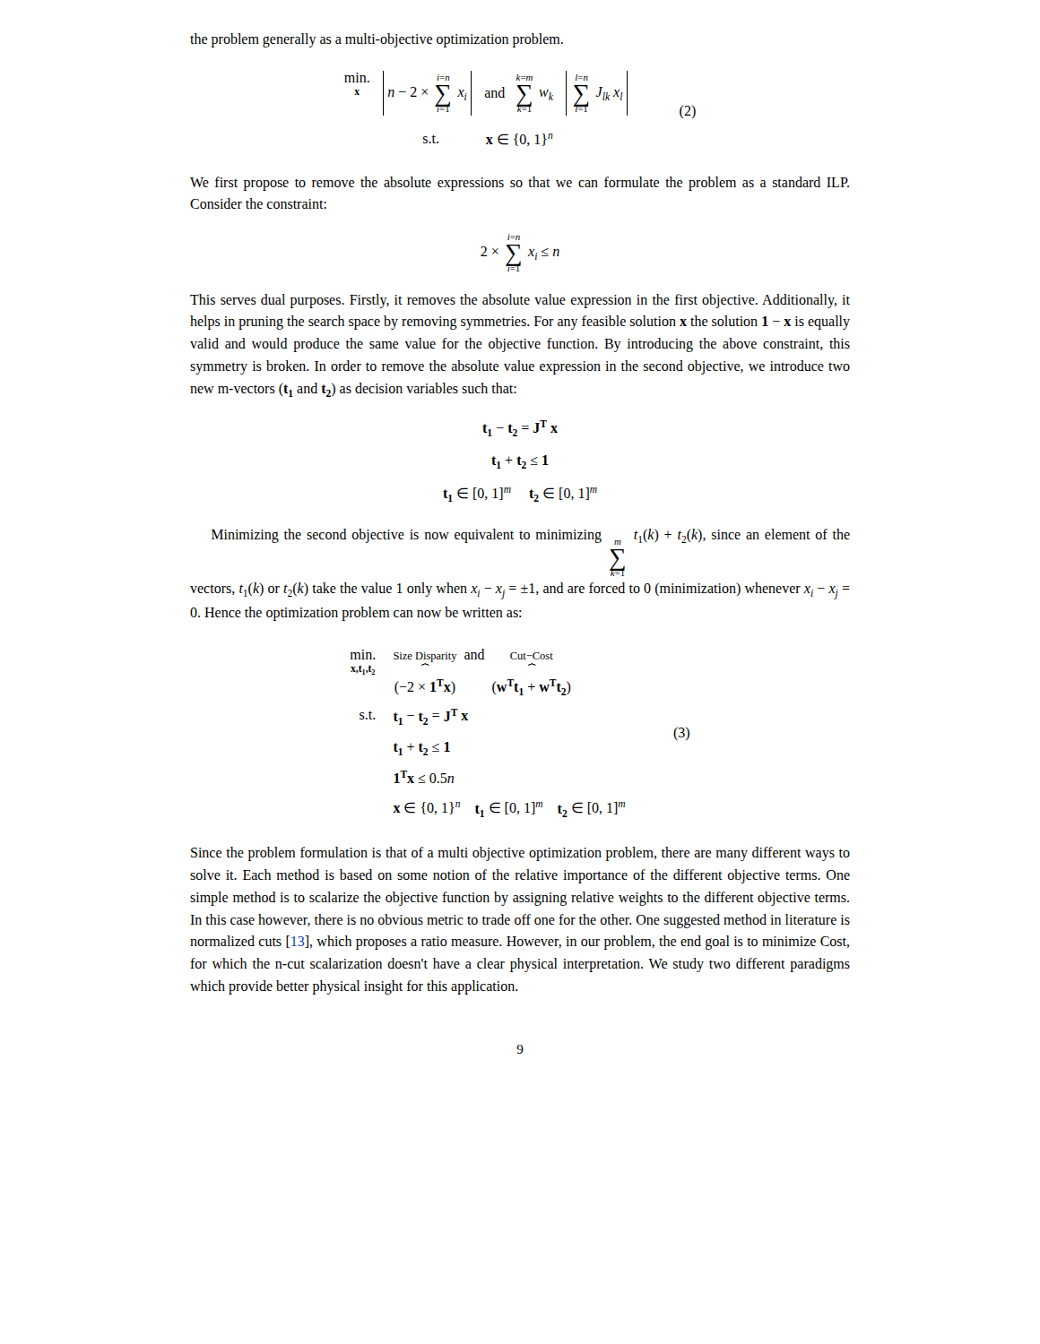the problem generally as a multi-objective optimization problem.
min. x n − 2 × i=n ∑ i=1 xi and k=m ∑ k=1 wk l=n ∑ l=1 Jlk xl
s.t. x ∈ {0, 1}n
(2)
We first propose to remove the absolute expressions so that we can formulate the problem as a standard ILP. Consider the constraint:
2 × i=n ∑ i=1 xi ≤ n
This serves dual purposes. Firstly, it removes the absolute value expression in the first objective. Additionally, it helps in pruning the search space by removing symmetries. For any feasible solution x the solution 1 − x is equally valid and would produce the same value for the objective function. By introducing the above constraint, this symmetry is broken. In order to remove the absolute value expression in the second objective, we introduce two new m-vectors (t1 and t2) as decision variables such that:
t1 − t2 = JT x
t1 + t2 ≤ 1
t1 ∈ [0, 1]m t2 ∈ [0, 1]m
Minimizing the second objective is now equivalent to minimizing m∑k=1 t1(k) + t2(k), since an element of the vectors, t1(k) or t2(k) take the value 1 only when xi − xj = ±1, and are forced to 0 (minimization) whenever xi − xj = 0. Hence the optimization problem can now be written as:
min. x,t1,t2
Size Disparity ⏞ (−2 × 1Tx) and Cut−Cost ⏞ (wTt1 + wTt2)
s.t.
t1 − t2 = JT x
t1 + t2 ≤ 1
1Tx ≤ 0.5n
x ∈ {0, 1}n t1 ∈ [0, 1]m t2 ∈ [0, 1]m
(3)
Since the problem formulation is that of a multi objective optimization problem, there are many different ways to solve it. Each method is based on some notion of the relative importance of the different objective terms. One simple method is to scalarize the objective function by assigning relative weights to the different objective terms. In this case however, there is no obvious metric to trade off one for the other. One suggested method in literature is normalized cuts [13], which proposes a ratio measure. However, in our problem, the end goal is to minimize Cost, for which the n-cut scalarization doesn't have a clear physical interpretation. We study two different paradigms which provide better physical insight for this application.
9